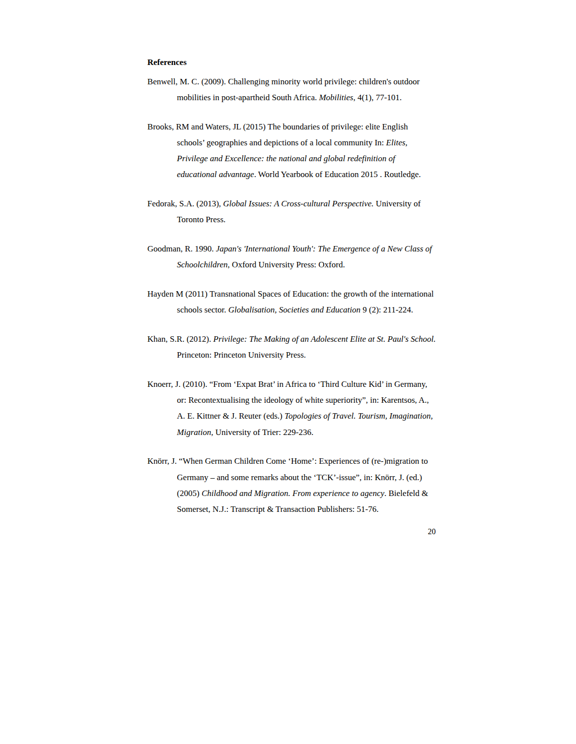References
Benwell, M. C. (2009). Challenging minority world privilege: children's outdoor mobilities in post-apartheid South Africa. Mobilities, 4(1), 77-101.
Brooks, RM and Waters, JL (2015) The boundaries of privilege: elite English schools’ geographies and depictions of a local community In: Elites, Privilege and Excellence: the national and global redefinition of educational advantage. World Yearbook of Education 2015 . Routledge.
Fedorak, S.A. (2013), Global Issues: A Cross-cultural Perspective. University of Toronto Press.
Goodman, R. 1990. Japan's 'International Youth': The Emergence of a New Class of Schoolchildren, Oxford University Press: Oxford.
Hayden M (2011) Transnational Spaces of Education: the growth of the international schools sector. Globalisation, Societies and Education 9 (2): 211-224.
Khan, S.R. (2012). Privilege: The Making of an Adolescent Elite at St. Paul's School. Princeton: Princeton University Press.
Knoerr, J. (2010). “From ‘Expat Brat’ in Africa to ‘Third Culture Kid’ in Germany, or: Recontextualising the ideology of white superiority”, in: Karentsos, A., A. E. Kittner & J. Reuter (eds.) Topologies of Travel. Tourism, Imagination, Migration, University of Trier: 229-236.
Knörr, J. “When German Children Come ‘Home’: Experiences of (re-)migration to Germany – and some remarks about the ‘TCK’-issue”, in: Knörr, J. (ed.) (2005) Childhood and Migration. From experience to agency. Bielefeld & Somerset, N.J.: Transcript & Transaction Publishers: 51-76.
20